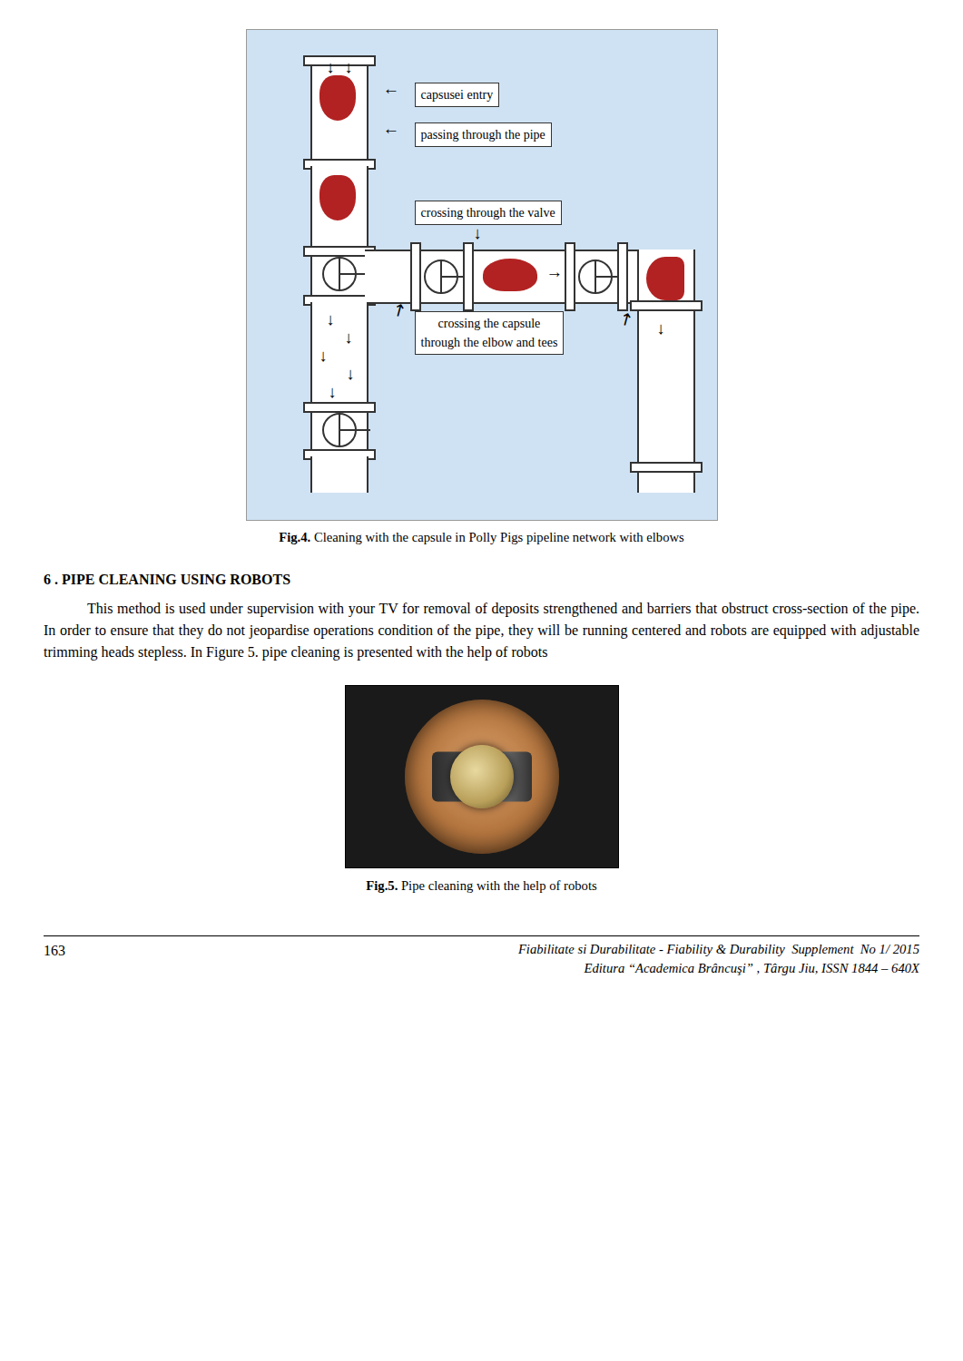↓
↓
capsusei entry
←
passing through the pipe
←
crossing through the valve
↓
→
↓
crossing the capsule
through the elbow and tees
↗
↗
↓
↓
↓
↓
↓
Fig.4. Cleaning with the capsule in Polly Pigs pipeline network with elbows
6 . PIPE CLEANING USING ROBOTS
This method is used under supervision with your TV for removal of deposits strengthened and barriers that obstruct cross-section of the pipe. In order to ensure that they do not jeopardise operations condition of the pipe, they will be running centered and robots are equipped with adjustable trimming heads stepless. In Figure 5. pipe cleaning is presented with the help of robots
Fig.5. Pipe cleaning with the help of robots
163
Fiabilitate si Durabilitate - Fiability & Durability Supplement No 1/ 2015
Editura “Academica Brâncuşi” , Târgu Jiu, ISSN 1844 – 640X